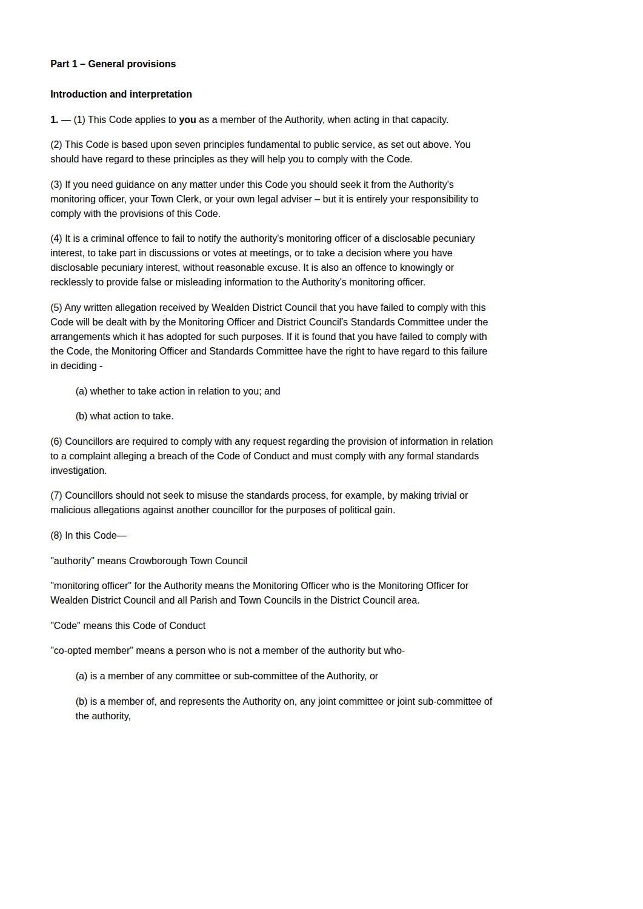Part 1 – General provisions
Introduction and interpretation
1. — (1) This Code applies to you as a member of the Authority, when acting in that capacity.
(2) This Code is based upon seven principles fundamental to public service, as set out above. You should have regard to these principles as they will help you to comply with the Code.
(3) If you need guidance on any matter under this Code you should seek it from the Authority's monitoring officer, your Town Clerk, or your own legal adviser – but it is entirely your responsibility to comply with the provisions of this Code.
(4) It is a criminal offence to fail to notify the authority's monitoring officer of a disclosable pecuniary interest, to take part in discussions or votes at meetings, or to take a decision where you have disclosable pecuniary interest, without reasonable excuse. It is also an offence to knowingly or recklessly to provide false or misleading information to the Authority's monitoring officer.
(5) Any written allegation received by Wealden District Council that you have failed to comply with this Code will be dealt with by the Monitoring Officer and District Council's Standards Committee under the arrangements which it has adopted for such purposes. If it is found that you have failed to comply with the Code, the Monitoring Officer and Standards Committee have the right to have regard to this failure in deciding -
(a) whether to take action in relation to you; and
(b) what action to take.
(6) Councillors are required to comply with any request regarding the provision of information in relation to a complaint alleging a breach of the Code of Conduct and must comply with any formal standards investigation.
(7) Councillors should not seek to misuse the standards process, for example, by making trivial or malicious allegations against another councillor for the purposes of political gain.
(8) In this Code—
"authority" means Crowborough Town Council
"monitoring officer" for the Authority means the Monitoring Officer who is the Monitoring Officer for Wealden District Council and all Parish and Town Councils in the District Council area.
"Code" means this Code of Conduct
"co-opted member" means a person who is not a member of the authority but who-
(a) is a member of any committee or sub-committee of the Authority, or
(b) is a member of, and represents the Authority on, any joint committee or joint sub-committee of the authority,